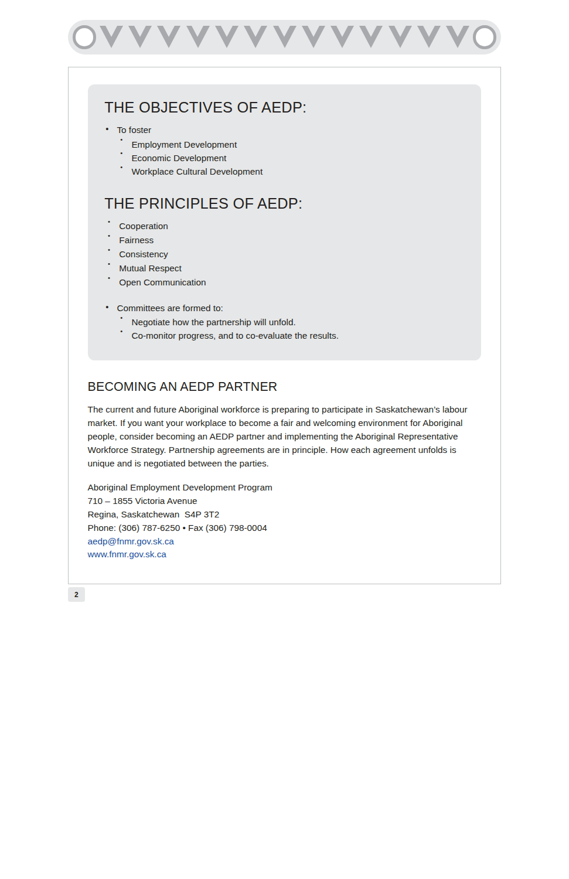The objectives of AEDP:
To foster
Employment Development
Economic Development
Workplace Cultural Development
The principles of AEDP:
Cooperation
Fairness
Consistency
Mutual Respect
Open Communication
Committees are formed to:
Negotiate how the partnership will unfold.
Co-monitor progress, and to co-evaluate the results.
Becoming an AEDP partner
The current and future Aboriginal workforce is preparing to participate in Saskatchewan’s labour market. If you want your workplace to become a fair and welcoming environment for Aboriginal people, consider becoming an AEDP partner and implementing the Aboriginal Representative Workforce Strategy. Partnership agreements are in principle. How each agreement unfolds is unique and is negotiated between the parties.
Aboriginal Employment Development Program
710 – 1855 Victoria Avenue
Regina, Saskatchewan S4P 3T2
Phone: (306) 787-6250 • Fax (306) 798-0004
aedp@fnmr.gov.sk.ca
www.fnmr.gov.sk.ca
2